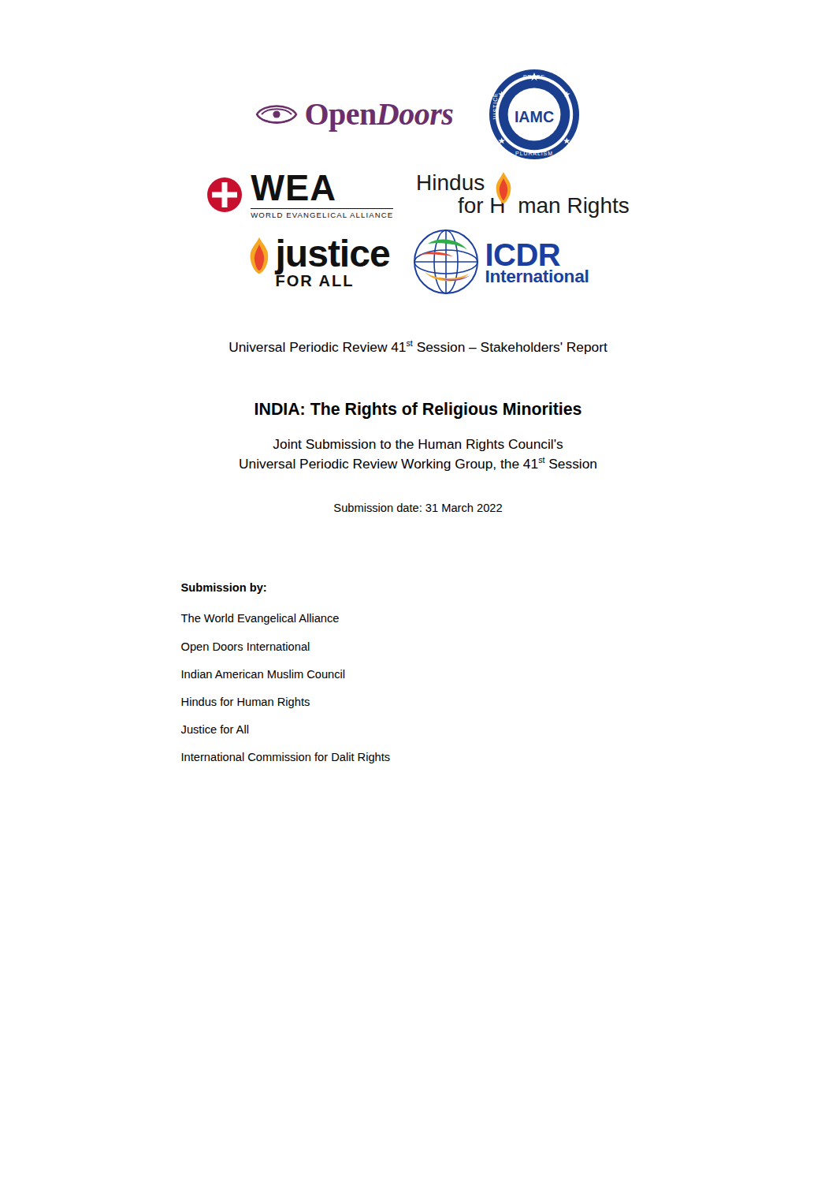OpenDoors
IAMC PEACE PLURALISM JUSTICE
WEA WORLD EVANGELICAL ALLIANCE
Hindus
for Human Rights
justice FOR ALL
ICDR International
Universal Periodic Review 41st Session – Stakeholders' Report
INDIA: The Rights of Religious Minorities
Joint Submission to the Human Rights Council's
Universal Periodic Review Working Group, the 41st Session
Submission date: 31 March 2022
Submission by:
The World Evangelical Alliance
Open Doors International
Indian American Muslim Council
Hindus for Human Rights
Justice for All
International Commission for Dalit Rights